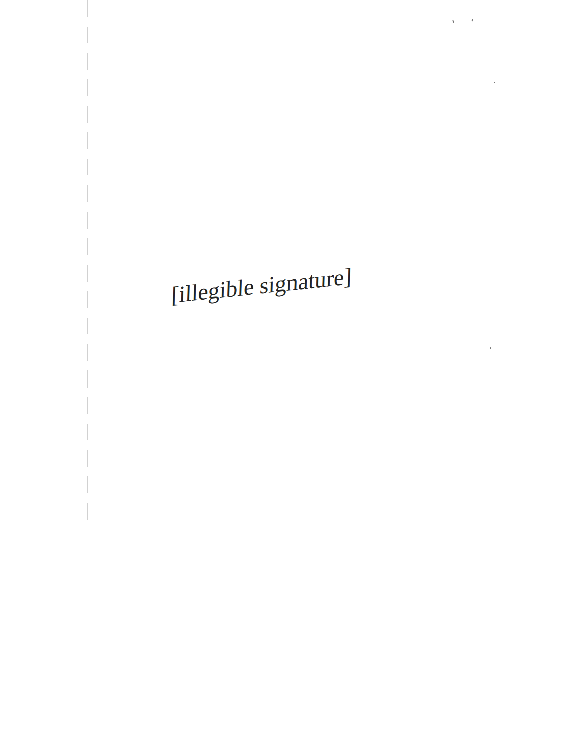[illegible signature]